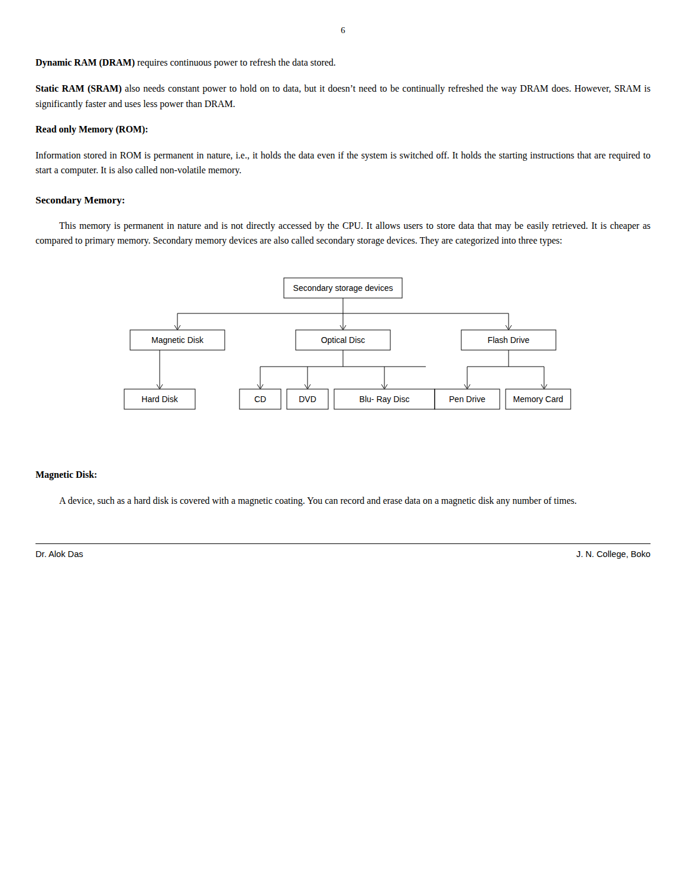6
Dynamic RAM (DRAM) requires continuous power to refresh the data stored.
Static RAM (SRAM) also needs constant power to hold on to data, but it doesn’t need to be continually refreshed the way DRAM does. However, SRAM is significantly faster and uses less power than DRAM.
Read only Memory (ROM):
Information stored in ROM is permanent in nature, i.e., it holds the data even if the system is switched off. It holds the starting instructions that are required to start a computer. It is also called non-volatile memory.
Secondary Memory:
This memory is permanent in nature and is not directly accessed by the CPU. It allows users to store data that may be easily retrieved. It is cheaper as compared to primary memory. Secondary memory devices are also called secondary storage devices. They are categorized into three types:
Secondary storage devices Magnetic Disk Optical Disc Flash Drive Hard Disk CD DVD Blu- Ray Disc Pen Drive Memory Card
Magnetic Disk:
A device, such as a hard disk is covered with a magnetic coating. You can record and erase data on a magnetic disk any number of times.
Dr. Alok Das J. N. College, Boko